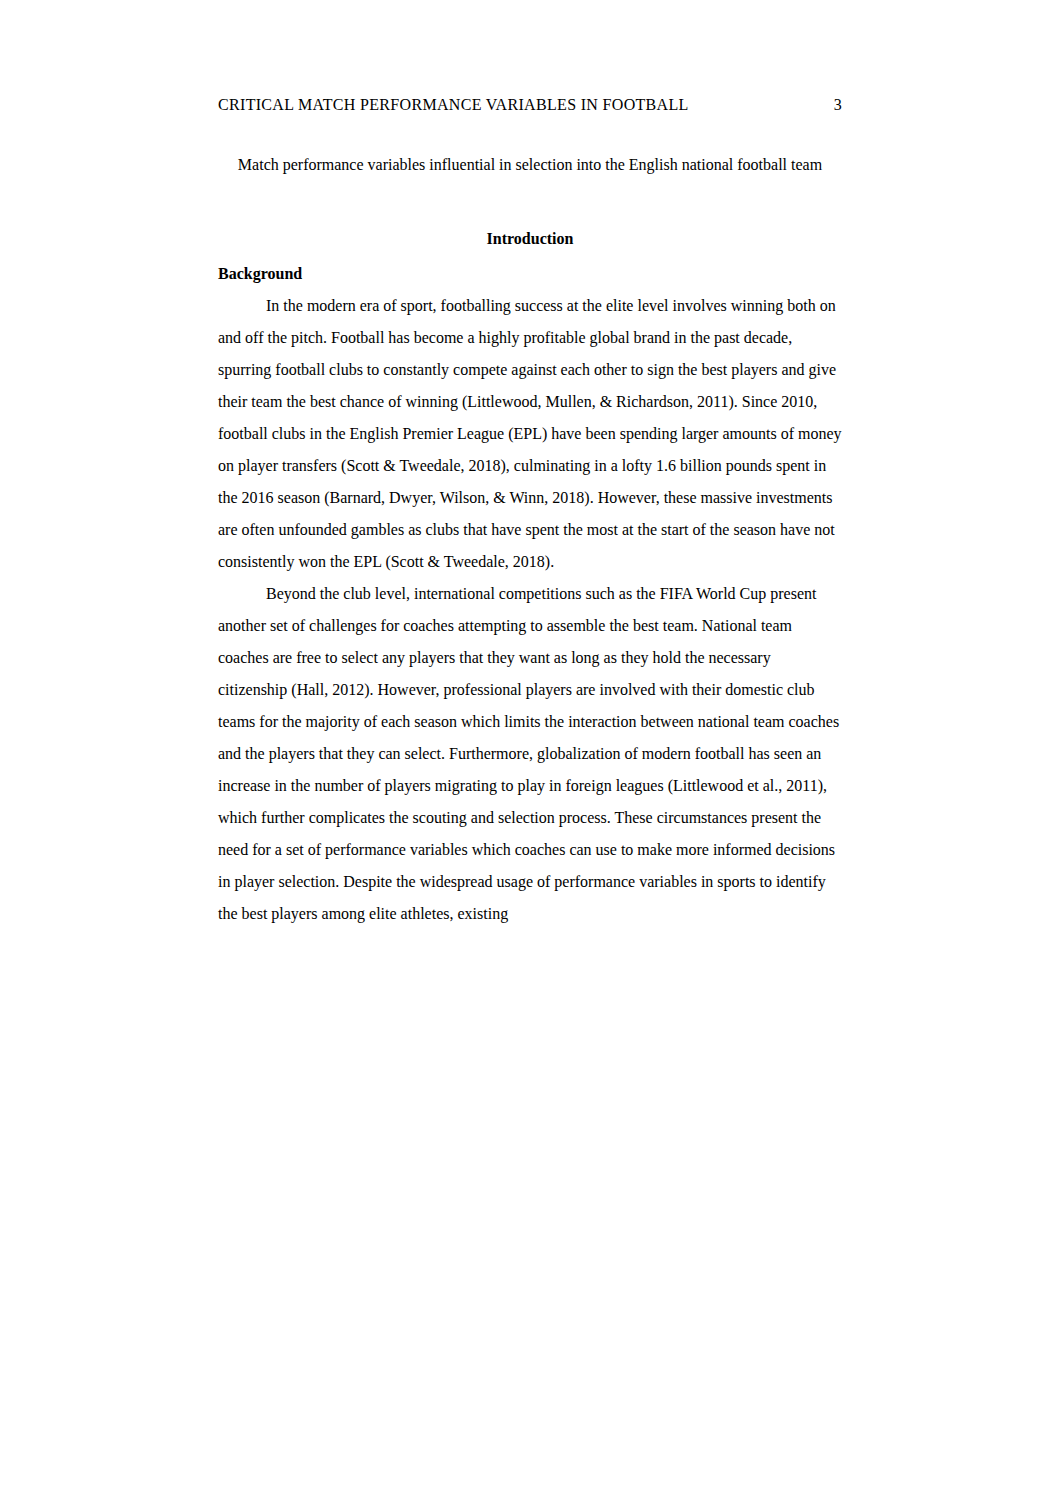Critical match performance variables in football 3
Match performance variables influential in selection into the English national football team
Introduction
Background
In the modern era of sport, footballing success at the elite level involves winning both on and off the pitch. Football has become a highly profitable global brand in the past decade, spurring football clubs to constantly compete against each other to sign the best players and give their team the best chance of winning (Littlewood, Mullen, & Richardson, 2011). Since 2010, football clubs in the English Premier League (EPL) have been spending larger amounts of money on player transfers (Scott & Tweedale, 2018), culminating in a lofty 1.6 billion pounds spent in the 2016 season (Barnard, Dwyer, Wilson, & Winn, 2018). However, these massive investments are often unfounded gambles as clubs that have spent the most at the start of the season have not consistently won the EPL (Scott & Tweedale, 2018).
Beyond the club level, international competitions such as the FIFA World Cup present another set of challenges for coaches attempting to assemble the best team. National team coaches are free to select any players that they want as long as they hold the necessary citizenship (Hall, 2012). However, professional players are involved with their domestic club teams for the majority of each season which limits the interaction between national team coaches and the players that they can select. Furthermore, globalization of modern football has seen an increase in the number of players migrating to play in foreign leagues (Littlewood et al., 2011), which further complicates the scouting and selection process. These circumstances present the need for a set of performance variables which coaches can use to make more informed decisions in player selection. Despite the widespread usage of performance variables in sports to identify the best players among elite athletes, existing